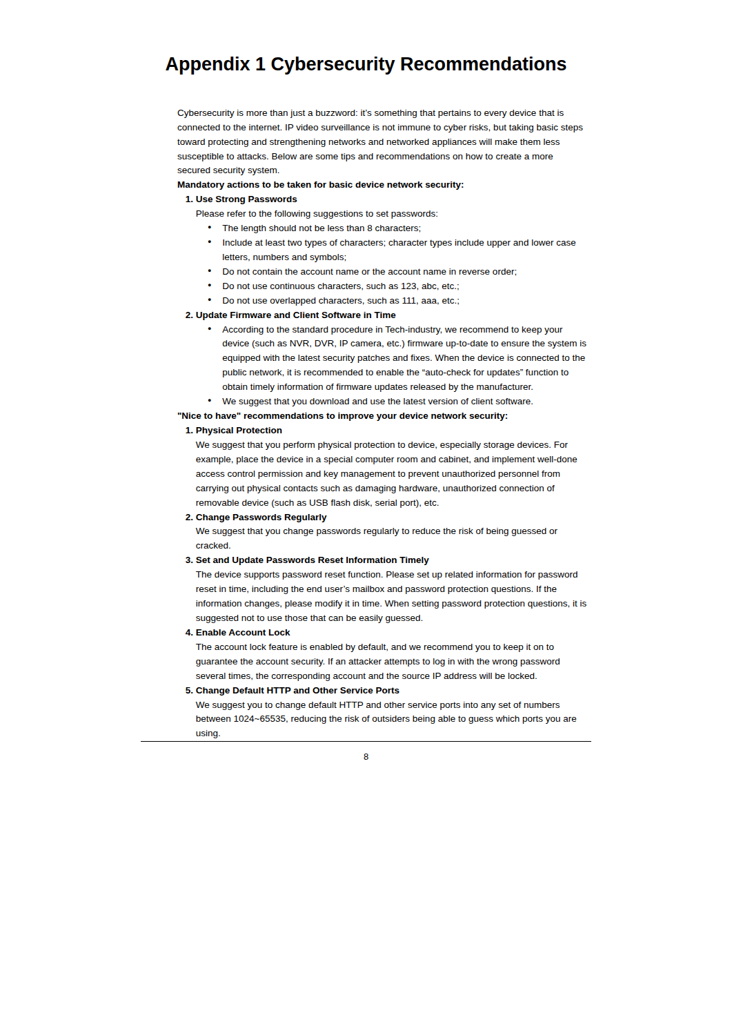Appendix 1 Cybersecurity Recommendations
Cybersecurity is more than just a buzzword: it’s something that pertains to every device that is connected to the internet. IP video surveillance is not immune to cyber risks, but taking basic steps toward protecting and strengthening networks and networked appliances will make them less susceptible to attacks. Below are some tips and recommendations on how to create a more secured security system.
Mandatory actions to be taken for basic device network security:
Use Strong Passwords
Please refer to the following suggestions to set passwords:
The length should not be less than 8 characters;
Include at least two types of characters; character types include upper and lower case letters, numbers and symbols;
Do not contain the account name or the account name in reverse order;
Do not use continuous characters, such as 123, abc, etc.;
Do not use overlapped characters, such as 111, aaa, etc.;
Update Firmware and Client Software in Time
According to the standard procedure in Tech-industry, we recommend to keep your device (such as NVR, DVR, IP camera, etc.) firmware up-to-date to ensure the system is equipped with the latest security patches and fixes. When the device is connected to the public network, it is recommended to enable the “auto-check for updates” function to obtain timely information of firmware updates released by the manufacturer.
We suggest that you download and use the latest version of client software.
"Nice to have" recommendations to improve your device network security:
Physical Protection
We suggest that you perform physical protection to device, especially storage devices. For example, place the device in a special computer room and cabinet, and implement well-done access control permission and key management to prevent unauthorized personnel from carrying out physical contacts such as damaging hardware, unauthorized connection of removable device (such as USB flash disk, serial port), etc.
Change Passwords Regularly
We suggest that you change passwords regularly to reduce the risk of being guessed or cracked.
Set and Update Passwords Reset Information Timely
The device supports password reset function. Please set up related information for password reset in time, including the end user’s mailbox and password protection questions. If the information changes, please modify it in time. When setting password protection questions, it is suggested not to use those that can be easily guessed.
Enable Account Lock
The account lock feature is enabled by default, and we recommend you to keep it on to guarantee the account security. If an attacker attempts to log in with the wrong password several times, the corresponding account and the source IP address will be locked.
Change Default HTTP and Other Service Ports
We suggest you to change default HTTP and other service ports into any set of numbers between 1024~65535, reducing the risk of outsiders being able to guess which ports you are using.
8